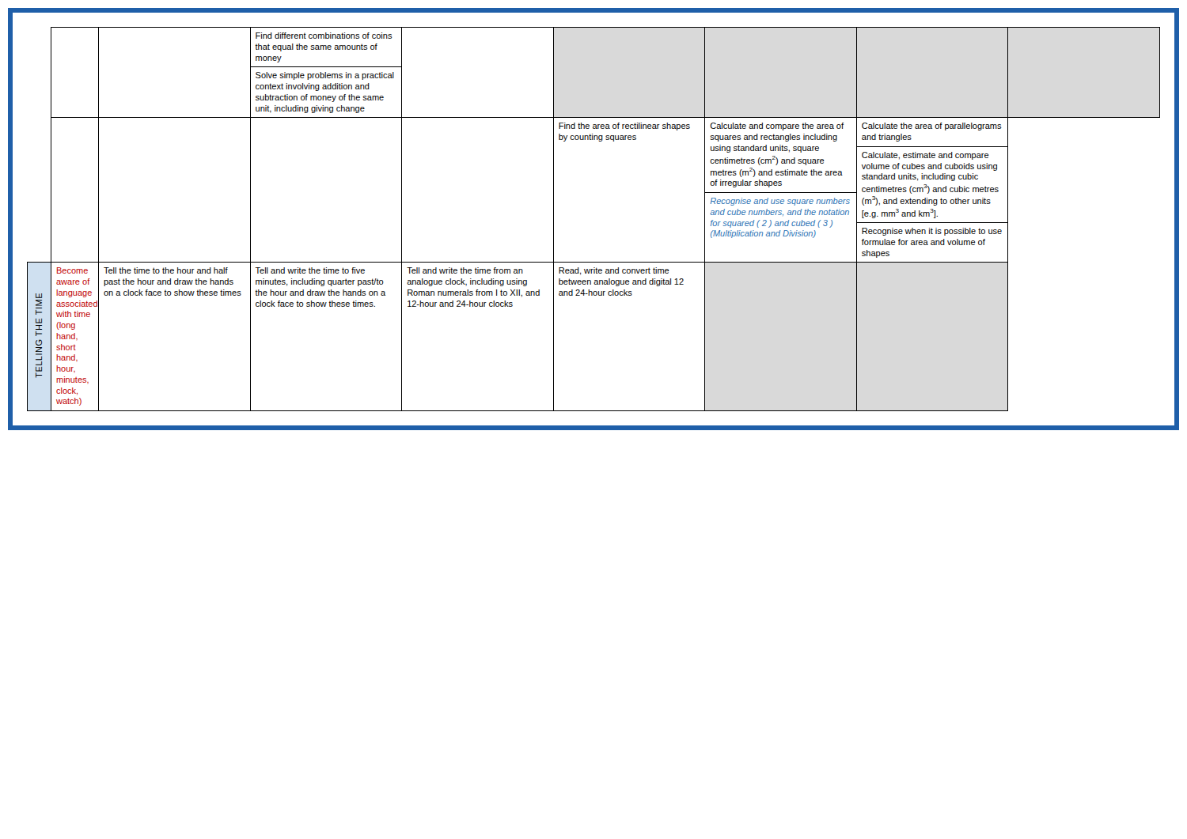| | | | Find different combinations of coins that equal the same amounts of money Solve simple problems in a practical context involving addition and subtraction of money of the same unit, including giving change | | | | | |
| | | | | | Find the area of rectilinear shapes by counting squares | Calculate and compare the area of squares and rectangles including using standard units, square centimetres (cm 2 ) and square metres (m 2 ) and estimate the area of irregular shapes Recognise and use square numbers and cube numbers, and the notation for squared ( 2 ) and cubed ( 3 ) (Multiplication and Division) | Calculate the area of parallelograms and triangles Calculate, estimate and compare volume of cubes and cuboids using standard units, including cubic centimetres (cm 3 ) and cubic metres (m 3 ), and extending to other units [e.g. mm 3 and km 3 ]. Recognise when it is possible to use formulae for area and volume of shapes | |
| TELLING THE TIME | Become aware of language associated with time (long hand, short hand, hour, minutes, clock, watch) | Tell the time to the hour and half past the hour and draw the hands on a clock face to show these times | Tell and write the time to five minutes, including quarter past/to the hour and draw the hands on a clock face to show these times. | Tell and write the time from an analogue clock, including using Roman numerals from I to XII, and 12-hour and 24-hour clocks | Read, write and convert time between analogue and digital 12 and 24-hour clocks | | | |